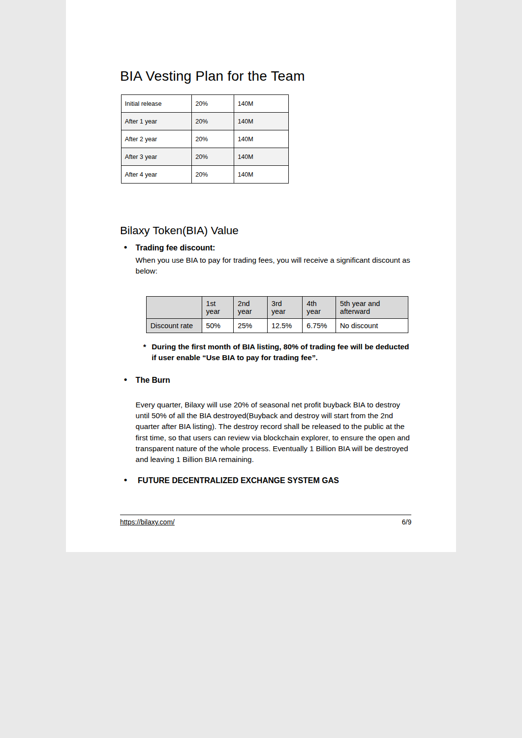BIA Vesting Plan for the Team
| Initial release | 20% | 140M |
| After 1 year | 20% | 140M |
| After 2 year | 20% | 140M |
| After 3 year | 20% | 140M |
| After 4 year | 20% | 140M |
Bilaxy Token(BIA) Value
Trading fee discount:
When you use BIA to pay for trading fees, you will receive a significant discount as below:
| | 1st year | 2nd year | 3rd year | 4th year | 5th year and afterward |
| --- | --- | --- | --- | --- | --- |
| Discount rate | 50% | 25% | 12.5% | 6.75% | No discount |
During the first month of BIA listing, 80% of trading fee will be deducted if user enable “Use BIA to pay for trading fee”.
The Burn
Every quarter, Bilaxy will use 20% of seasonal net profit buyback BIA to destroy until 50% of all the BIA destroyed(Buyback and destroy will start from the 2nd quarter after BIA listing). The destroy record shall be released to the public at the first time, so that users can review via blockchain explorer, to ensure the open and transparent nature of the whole process. Eventually 1 Billion BIA will be destroyed and leaving 1 Billion BIA remaining.
FUTURE DECENTRALIZED EXCHANGE SYSTEM GAS
https://bilaxy.com/ 6/9